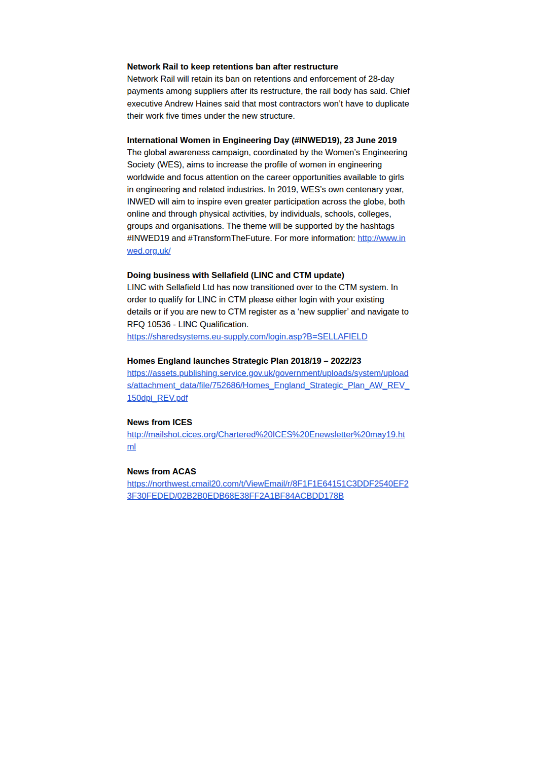Network Rail to keep retentions ban after restructure
Network Rail will retain its ban on retentions and enforcement of 28-day payments among suppliers after its restructure, the rail body has said. Chief executive Andrew Haines said that most contractors won’t have to duplicate their work five times under the new structure.
International Women in Engineering Day (#INWED19), 23 June 2019
The global awareness campaign, coordinated by the Women’s Engineering Society (WES), aims to increase the profile of women in engineering worldwide and focus attention on the career opportunities available to girls in engineering and related industries. In 2019, WES’s own centenary year, INWED will aim to inspire even greater participation across the globe, both online and through physical activities, by individuals, schools, colleges, groups and organisations. The theme will be supported by the hashtags #INWED19 and #TransformTheFuture. For more information: http://www.inwed.org.uk/
Doing business with Sellafield (LINC and CTM update)
LINC with Sellafield Ltd has now transitioned over to the CTM system. In order to qualify for LINC in CTM please either login with your existing details or if you are new to CTM register as a ‘new supplier’ and navigate to RFQ 10536 - LINC Qualification.
https://sharedsystems.eu-supply.com/login.asp?B=SELLAFIELD
Homes England launches Strategic Plan 2018/19 – 2022/23
https://assets.publishing.service.gov.uk/government/uploads/system/uploads/attachment_data/file/752686/Homes_England_Strategic_Plan_AW_REV_150dpi_REV.pdf
News from ICES
http://mailshot.cices.org/Chartered%20ICES%20Enewsletter%20may19.html
News from ACAS
https://northwest.cmail20.com/t/ViewEmail/r/8F1F1E64151C3DDF2540EF23F30FEDED/02B2B0EDB68E38FF2A1BF84ACBDD178B